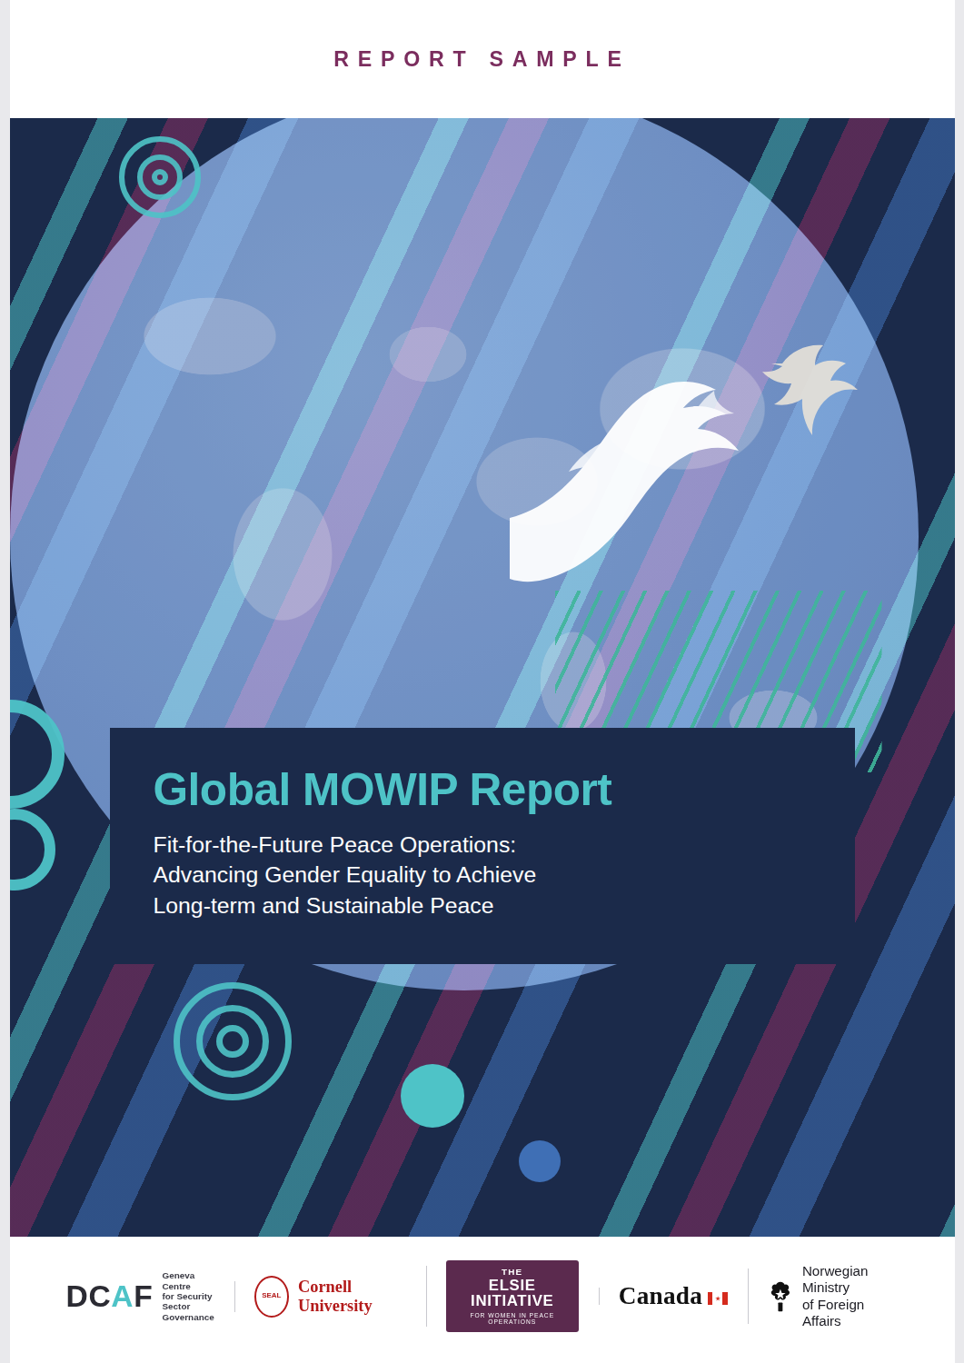Report Sample
Global MOWIP Report
Fit-for-the-Future Peace Operations:
Advancing Gender Equality to Achieve
Long-term and Sustainable Peace
DCAF
Geneva Centre
for Security Sector
Governance
SEAL
Cornell University
THE
ELSIE INITIATIVE
FOR WOMEN IN PEACE OPERATIONS
Canada
Norwegian Ministry
of Foreign Affairs